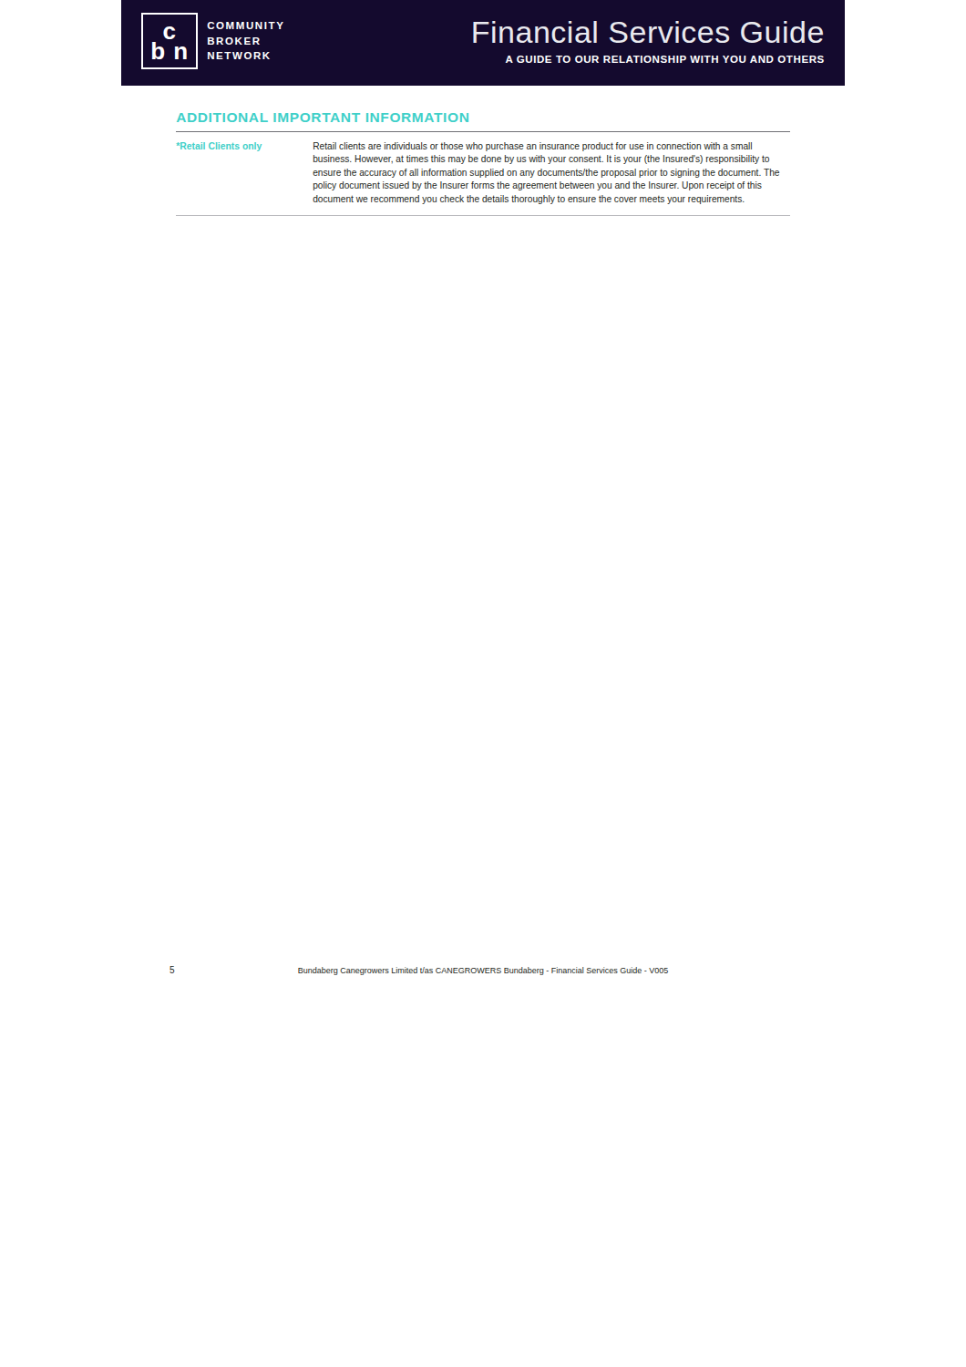cb n
Community
Broker
Network
Financial Services Guide
A GUIDE TO OUR RELATIONSHIP WITH YOU AND OTHERS
ADDITIONAL IMPORTANT INFORMATION
| *Retail Clients only | Retail clients are individuals or those who purchase an insurance product for use in connection with a small business. However, at times this may be done by us with your consent. It is your (the Insured's) responsibility to ensure the accuracy of all information supplied on any documents/the proposal prior to signing the document. The policy document issued by the Insurer forms the agreement between you and the Insurer. Upon receipt of this document we recommend you check the details thoroughly to ensure the cover meets your requirements. |
5
Bundaberg Canegrowers Limited t/as CANEGROWERS Bundaberg - Financial Services Guide - V005